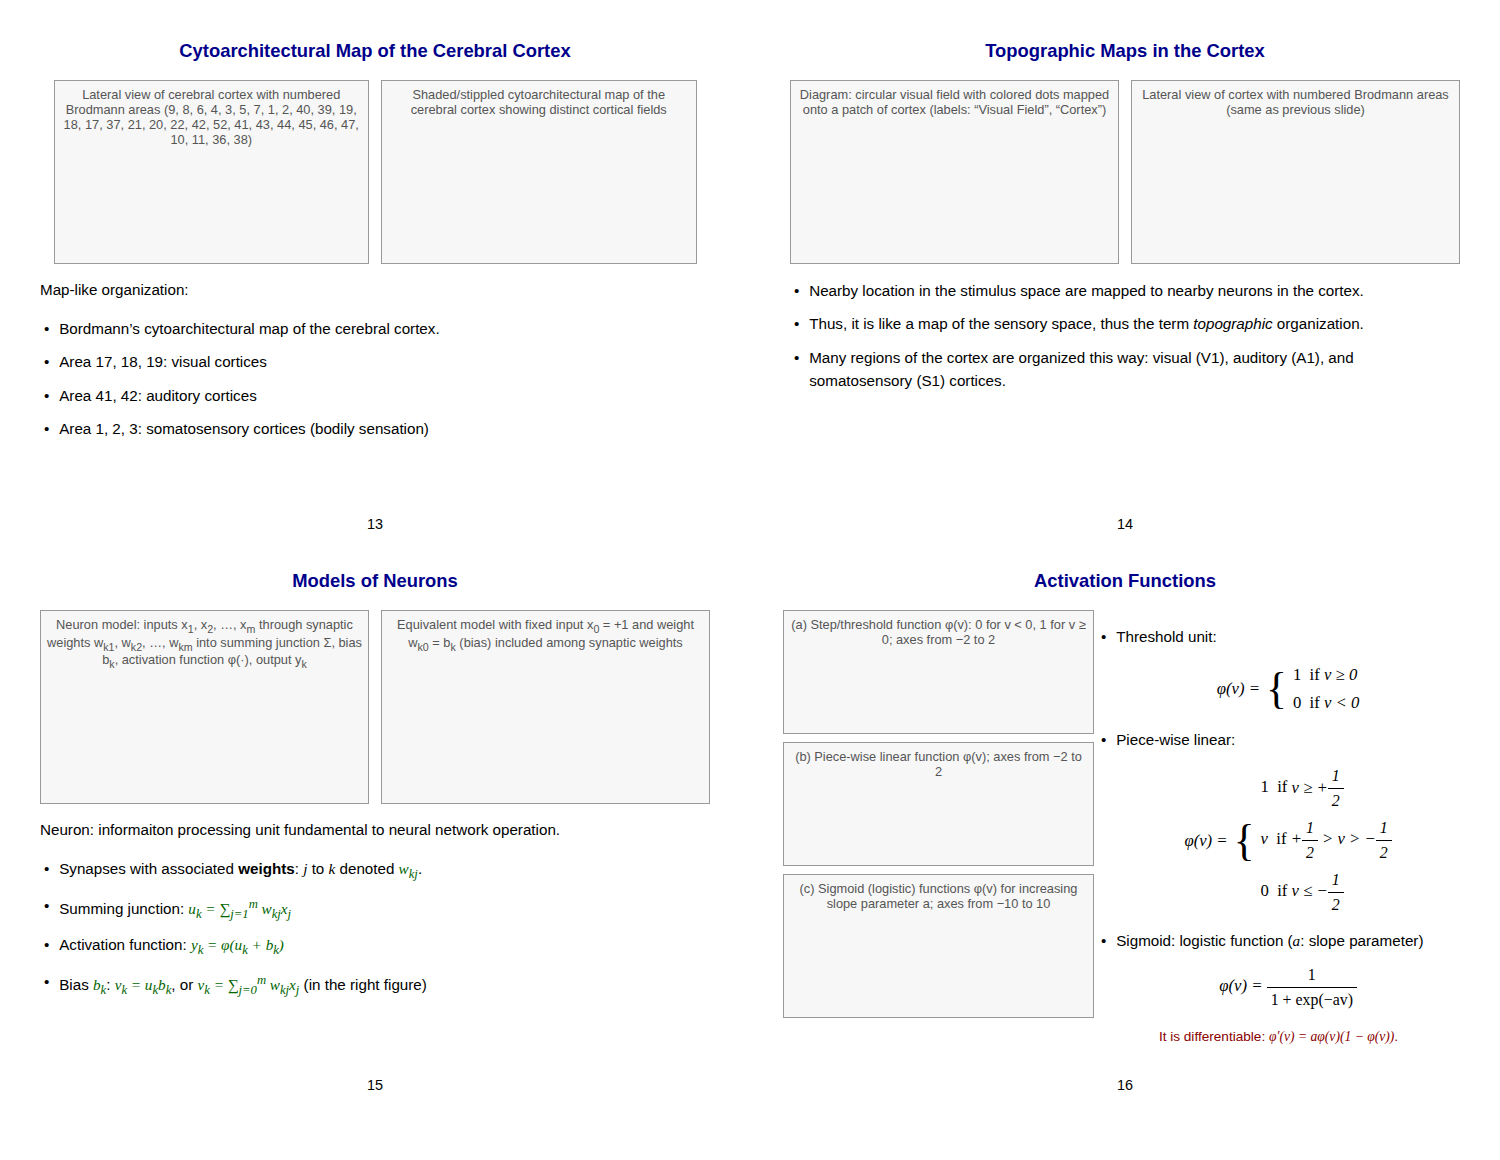Cytoarchitectural Map of the Cerebral Cortex
Lateral view of cerebral cortex with numbered Brodmann areas (9, 8, 6, 4, 3, 5, 7, 1, 2, 40, 39, 19, 18, 17, 37, 21, 20, 22, 42, 52, 41, 43, 44, 45, 46, 47, 10, 11, 36, 38)
Shaded/stippled cytoarchitectural map of the cerebral cortex showing distinct cortical fields
Map-like organization:
Bordmann’s cytoarchitectural map of the cerebral cortex.
Area 17, 18, 19: visual cortices
Area 41, 42: auditory cortices
Area 1, 2, 3: somatosensory cortices (bodily sensation)
13
Topographic Maps in the Cortex
Diagram: circular visual field with colored dots mapped onto a patch of cortex (labels: “Visual Field”, “Cortex”)
Lateral view of cortex with numbered Brodmann areas (same as previous slide)
Nearby location in the stimulus space are mapped to nearby neurons in the cortex.
Thus, it is like a map of the sensory space, thus the term topographic organization.
Many regions of the cortex are organized this way: visual (V1), auditory (A1), and somatosensory (S1) cortices.
14
Models of Neurons
Neuron model: inputs x1, x2, …, xm through synaptic weights wk1, wk2, …, wkm into summing junction Σ, bias bk, activation function φ(·), output yk
Equivalent model with fixed input x0 = +1 and weight wk0 = bk (bias) included among synaptic weights
Neuron: informaiton processing unit fundamental to neural network operation.
Synapses with associated weights: j to k denoted wkj.
Summing junction: uk = ∑j=1m wkjxj
Activation function: yk = φ(uk + bk)
Bias bk: vk = ukbk, or vk = ∑j=0m wkjxj (in the right figure)
15
Activation Functions
(a) Step/threshold function φ(v): 0 for v < 0, 1 for v ≥ 0; axes from −2 to 2
(b) Piece-wise linear function φ(v); axes from −2 to 2
(c) Sigmoid (logistic) functions φ(v) for increasing slope parameter a; axes from −10 to 10
Threshold unit:
φ(v) = {
1 if v ≥ 0
0 if v < 0
Piece-wise linear:
φ(v) = {
1 if v ≥ +12
v if +12 > v > −12
0 if v ≤ −12
Sigmoid: logistic function (a: slope parameter)
φ(v) = 1 1 + exp(−av)
It is differentiable: φ′(v) = aφ(v)(1 − φ(v)).
16